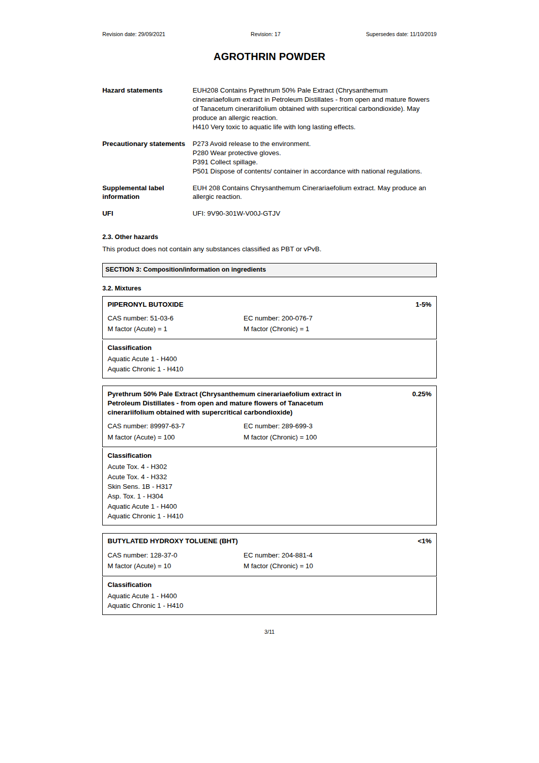Revision date: 29/09/2021
Revision: 17
Supersedes date: 11/10/2019
AGROTHRIN POWDER
| Hazard statements | EUH208 Contains Pyrethrum 50% Pale Extract (Chrysanthemum cinerariaefolium extract in Petroleum Distillates - from open and mature flowers of Tanacetum cinerariifolium obtained with supercritical carbondioxide). May produce an allergic reaction. H410 Very toxic to aquatic life with long lasting effects. |
| Precautionary statements | P273 Avoid release to the environment. P280 Wear protective gloves. P391 Collect spillage. P501 Dispose of contents/ container in accordance with national regulations. |
| Supplemental label information | EUH 208 Contains Chrysanthemum Cinerariaefolium extract. May produce an allergic reaction. |
| UFI | UFI: 9V90-301W-V00J-GTJV |
2.3. Other hazards
This product does not contain any substances classified as PBT or vPvB.
SECTION 3: Composition/information on ingredients
3.2. Mixtures
PIPERONYL BUTOXIDE 1-5%
CAS number: 51-03-6 EC number: 200-076-7
M factor (Acute) = 1 M factor (Chronic) = 1
Classification
Aquatic Acute 1 - H400
Aquatic Chronic 1 - H410
Pyrethrum 50% Pale Extract (Chrysanthemum cinerariaefolium extract in Petroleum Distillates - from open and mature flowers of Tanacetum cinerariifolium obtained with supercritical carbondioxide) 0.25%
CAS number: 89997-63-7 EC number: 289-699-3
M factor (Acute) = 100 M factor (Chronic) = 100
Classification
Acute Tox. 4 - H302
Acute Tox. 4 - H332
Skin Sens. 1B - H317
Asp. Tox. 1 - H304
Aquatic Acute 1 - H400
Aquatic Chronic 1 - H410
BUTYLATED HYDROXY TOLUENE (BHT) <1%
CAS number: 128-37-0 EC number: 204-881-4
M factor (Acute) = 10 M factor (Chronic) = 10
Classification
Aquatic Acute 1 - H400
Aquatic Chronic 1 - H410
3/11